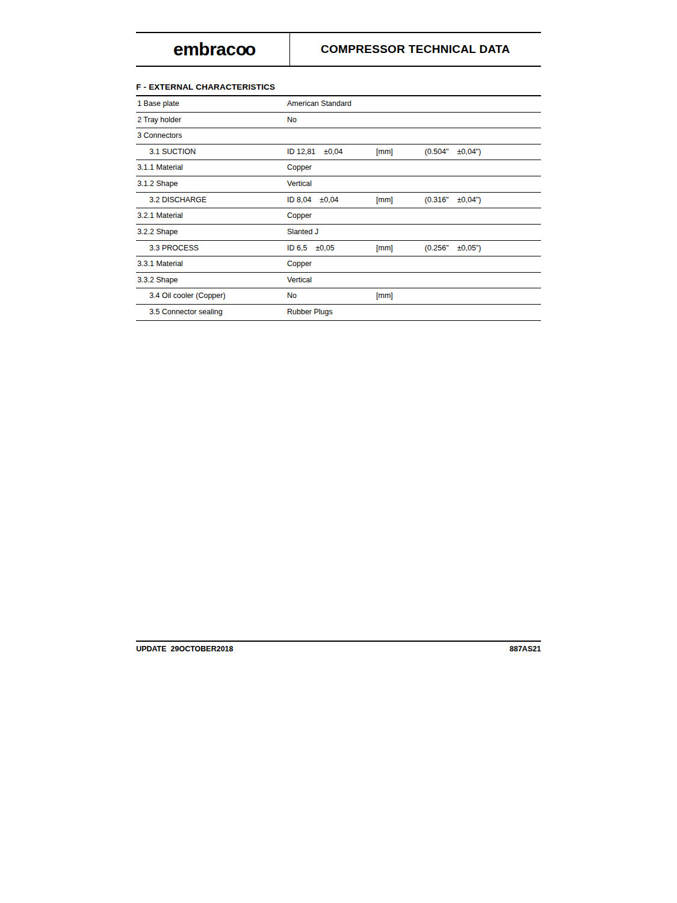embracoo
COMPRESSOR TECHNICAL DATA
F - EXTERNAL CHARACTERISTICS
| 1 Base plate | American Standard | | |
| 2 Tray holder | No | | |
| 3 Connectors | | | |
| 3.1 SUCTION | ID 12,81 ±0,04 | [mm] | (0.504" ±0,04") |
| 3.1.1 Material | Copper | | |
| 3.1.2 Shape | Vertical | | |
| 3.2 DISCHARGE | ID 8,04 ±0,04 | [mm] | (0.316" ±0,04") |
| 3.2.1 Material | Copper | | |
| 3.2.2 Shape | Slanted J | | |
| 3.3 PROCESS | ID 6,5 ±0,05 | [mm] | (0.256" ±0,05") |
| 3.3.1 Material | Copper | | |
| 3.3.2 Shape | Vertical | | |
| 3.4 Oil cooler (Copper) | No | [mm] | |
| 3.5 Connector sealing | Rubber Plugs | | |
UPDATE 29OCTOBER2018 887AS21